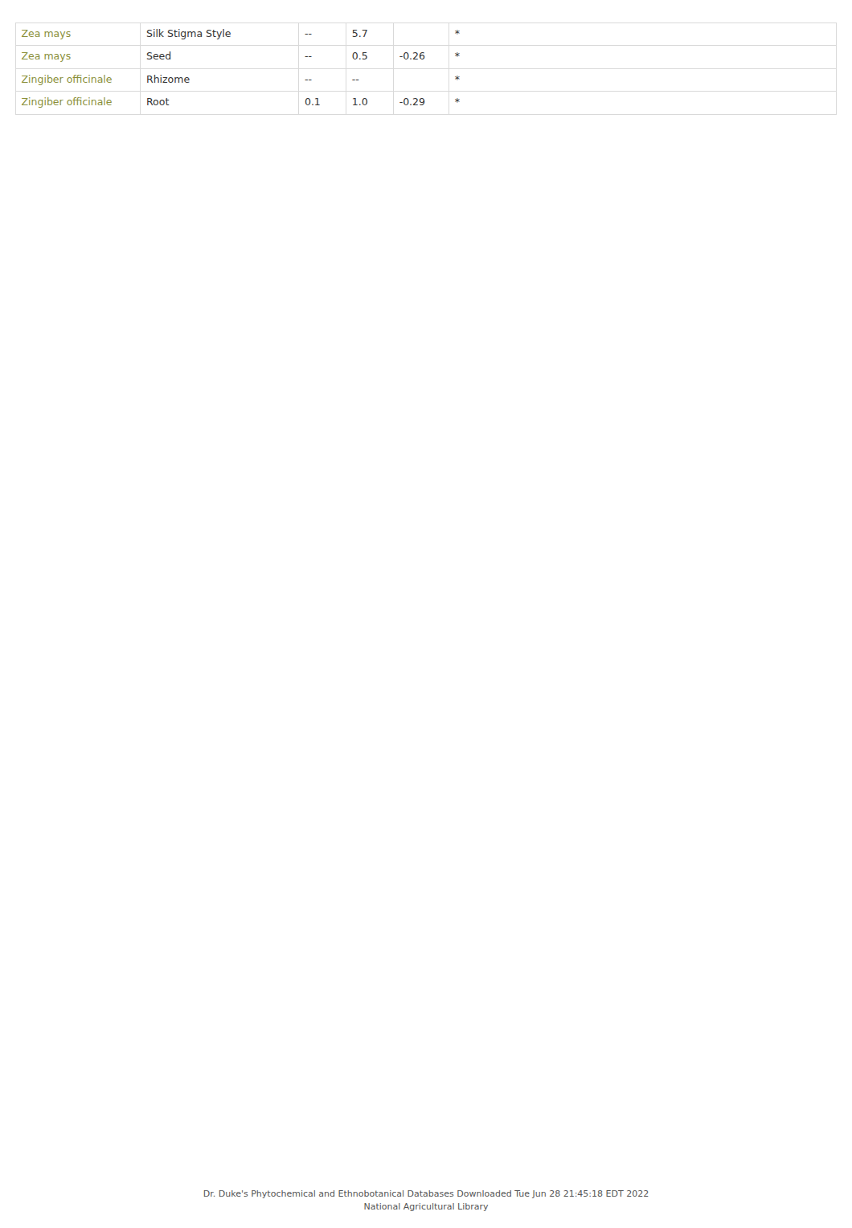| Zea mays | Silk Stigma Style | -- | 5.7 | | * |
| Zea mays | Seed | -- | 0.5 | -0.26 | * |
| Zingiber officinale | Rhizome | -- | -- | | * |
| Zingiber officinale | Root | 0.1 | 1.0 | -0.29 | * |
Dr. Duke's Phytochemical and Ethnobotanical Databases Downloaded Tue Jun 28 21:45:18 EDT 2022
National Agricultural Library